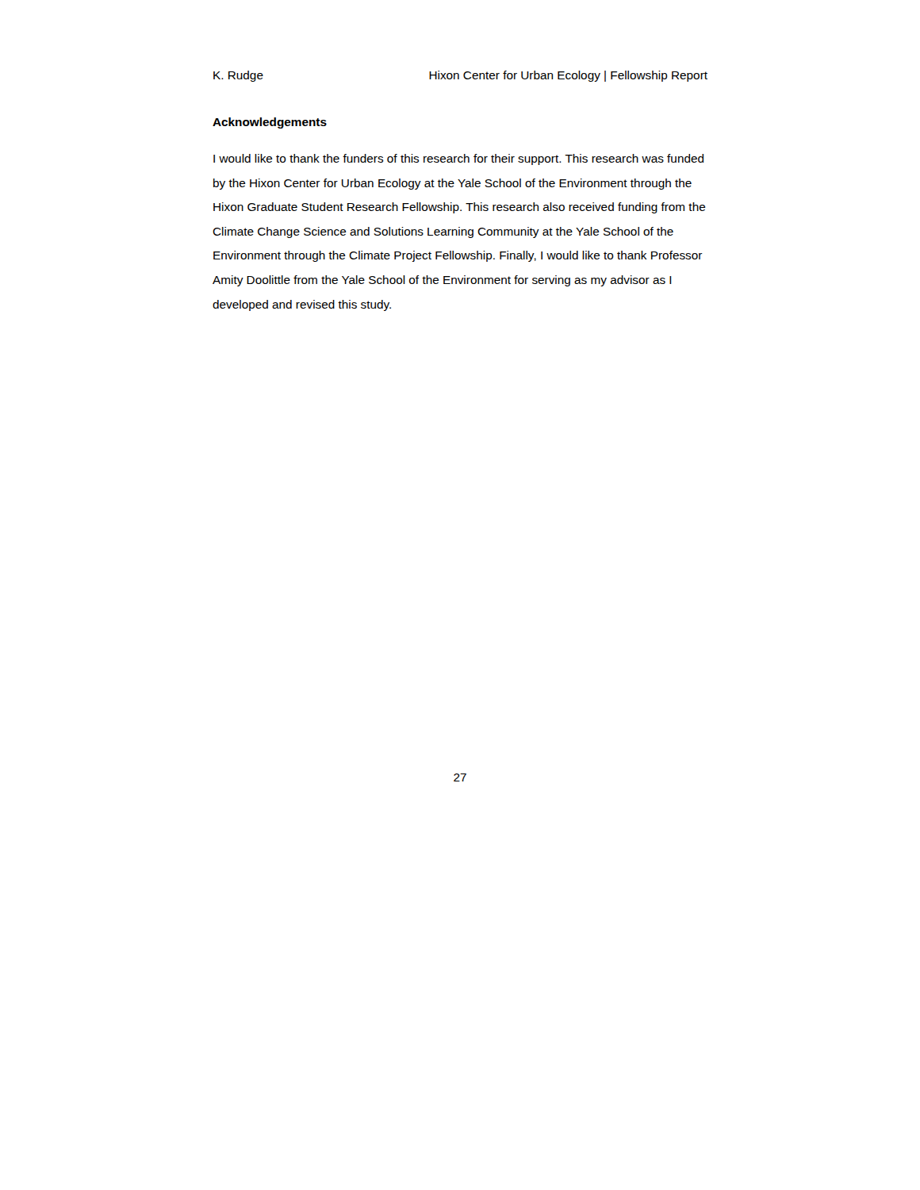K. Rudge Hixon Center for Urban Ecology | Fellowship Report
Acknowledgements
I would like to thank the funders of this research for their support. This research was funded by the Hixon Center for Urban Ecology at the Yale School of the Environment through the Hixon Graduate Student Research Fellowship. This research also received funding from the Climate Change Science and Solutions Learning Community at the Yale School of the Environment through the Climate Project Fellowship. Finally, I would like to thank Professor Amity Doolittle from the Yale School of the Environment for serving as my advisor as I developed and revised this study.
27